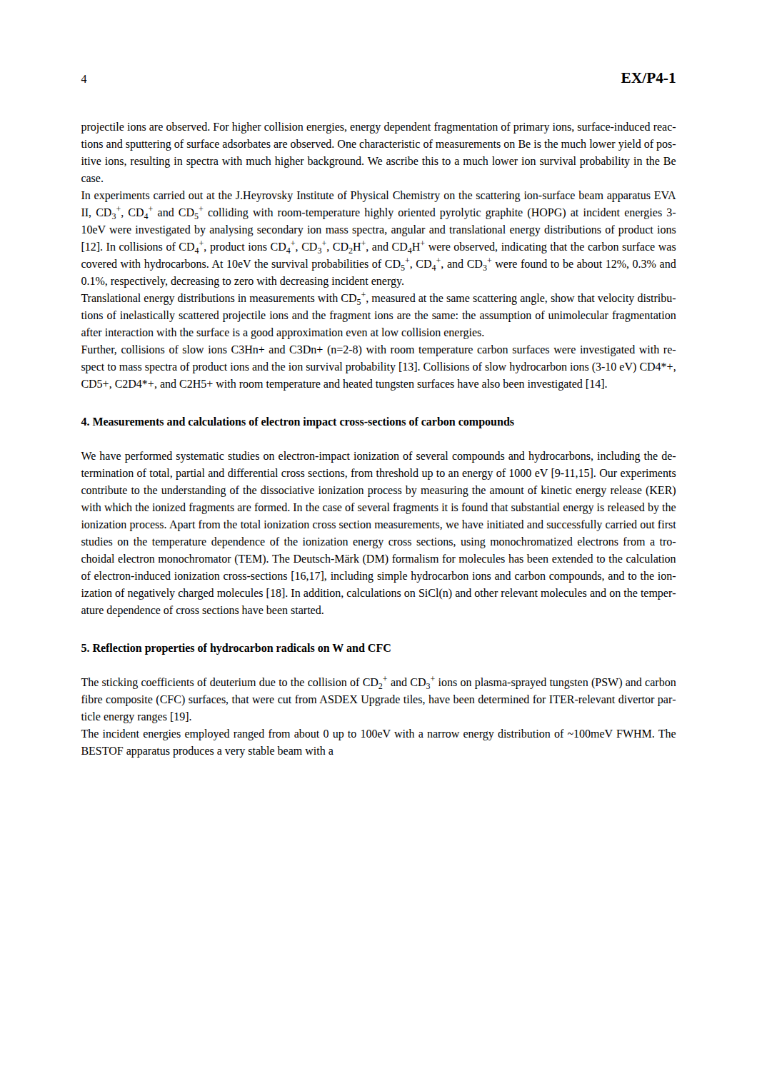4 EX/P4-1
projectile ions are observed. For higher collision energies, energy dependent fragmentation of primary ions, surface-induced reactions and sputtering of surface adsorbates are observed. One characteristic of measurements on Be is the much lower yield of positive ions, resulting in spectra with much higher background. We ascribe this to a much lower ion survival probability in the Be case.
In experiments carried out at the J.Heyrovsky Institute of Physical Chemistry on the scattering ion-surface beam apparatus EVA II, CD3+, CD4+ and CD5+ colliding with room-temperature highly oriented pyrolytic graphite (HOPG) at incident energies 3-10eV were investigated by analysing secondary ion mass spectra, angular and translational energy distributions of product ions [12]. In collisions of CD4+, product ions CD4+, CD3+, CD2H+, and CD4H+ were observed, indicating that the carbon surface was covered with hydrocarbons. At 10eV the survival probabilities of CD5+, CD4+, and CD3+ were found to be about 12%, 0.3% and 0.1%, respectively, decreasing to zero with decreasing incident energy.
Translational energy distributions in measurements with CD5+, measured at the same scattering angle, show that velocity distributions of inelastically scattered projectile ions and the fragment ions are the same: the assumption of unimolecular fragmentation after interaction with the surface is a good approximation even at low collision energies.
Further, collisions of slow ions C3Hn+ and C3Dn+ (n=2-8) with room temperature carbon surfaces were investigated with respect to mass spectra of product ions and the ion survival probability [13]. Collisions of slow hydrocarbon ions (3-10 eV) CD4*+, CD5+, C2D4*+, and C2H5+ with room temperature and heated tungsten surfaces have also been investigated [14].
4. Measurements and calculations of electron impact cross-sections of carbon compounds
We have performed systematic studies on electron-impact ionization of several compounds and hydrocarbons, including the determination of total, partial and differential cross sections, from threshold up to an energy of 1000 eV [9-11,15]. Our experiments contribute to the understanding of the dissociative ionization process by measuring the amount of kinetic energy release (KER) with which the ionized fragments are formed. In the case of several fragments it is found that substantial energy is released by the ionization process. Apart from the total ionization cross section measurements, we have initiated and successfully carried out first studies on the temperature dependence of the ionization energy cross sections, using monochromatized electrons from a trochoidal electron monochromator (TEM). The Deutsch-Märk (DM) formalism for molecules has been extended to the calculation of electron-induced ionization cross-sections [16,17], including simple hydrocarbon ions and carbon compounds, and to the ionization of negatively charged molecules [18]. In addition, calculations on SiCl(n) and other relevant molecules and on the temperature dependence of cross sections have been started.
5. Reflection properties of hydrocarbon radicals on W and CFC
The sticking coefficients of deuterium due to the collision of CD2+ and CD3+ ions on plasma-sprayed tungsten (PSW) and carbon fibre composite (CFC) surfaces, that were cut from ASDEX Upgrade tiles, have been determined for ITER-relevant divertor particle energy ranges [19].
The incident energies employed ranged from about 0 up to 100eV with a narrow energy distribution of ~100meV FWHM. The BESTOF apparatus produces a very stable beam with a